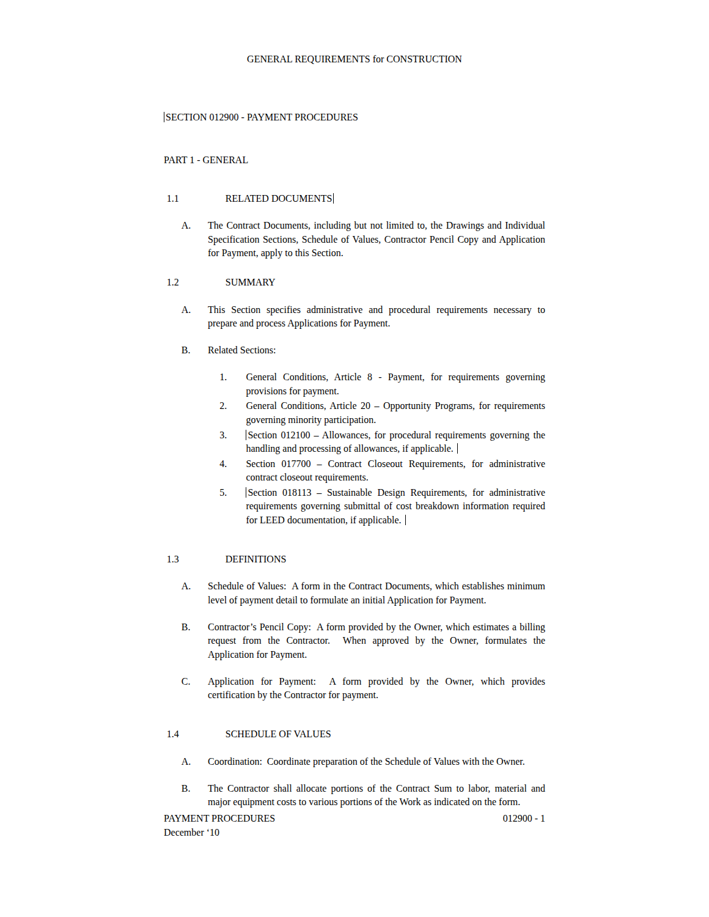GENERAL REQUIREMENTS for CONSTRUCTION
SECTION 012900 - PAYMENT PROCEDURES
PART 1 - GENERAL
1.1
RELATED DOCUMENTS
A.
The Contract Documents, including but not limited to, the Drawings and Individual Specification Sections, Schedule of Values, Contractor Pencil Copy and Application for Payment, apply to this Section.
1.2
SUMMARY
A.
This Section specifies administrative and procedural requirements necessary to prepare and process Applications for Payment.
B.
Related Sections:
1.
General Conditions, Article 8 - Payment, for requirements governing provisions for payment.
2.
General Conditions, Article 20 – Opportunity Programs, for requirements governing minority participation.
3.
Section 012100 – Allowances, for procedural requirements governing the handling and processing of allowances, if applicable.
4.
Section 017700 – Contract Closeout Requirements, for administrative contract closeout requirements.
5.
Section 018113 – Sustainable Design Requirements, for administrative requirements governing submittal of cost breakdown information required for LEED documentation, if applicable.
1.3
DEFINITIONS
A.
Schedule of Values: A form in the Contract Documents, which establishes minimum level of payment detail to formulate an initial Application for Payment.
B.
Contractor’s Pencil Copy: A form provided by the Owner, which estimates a billing request from the Contractor. When approved by the Owner, formulates the Application for Payment.
C.
Application for Payment: A form provided by the Owner, which provides certification by the Contractor for payment.
1.4
SCHEDULE OF VALUES
A.
Coordination: Coordinate preparation of the Schedule of Values with the Owner.
B.
The Contractor shall allocate portions of the Contract Sum to labor, material and major equipment costs to various portions of the Work as indicated on the form.
PAYMENT PROCEDURES
December ‘10
012900 - 1